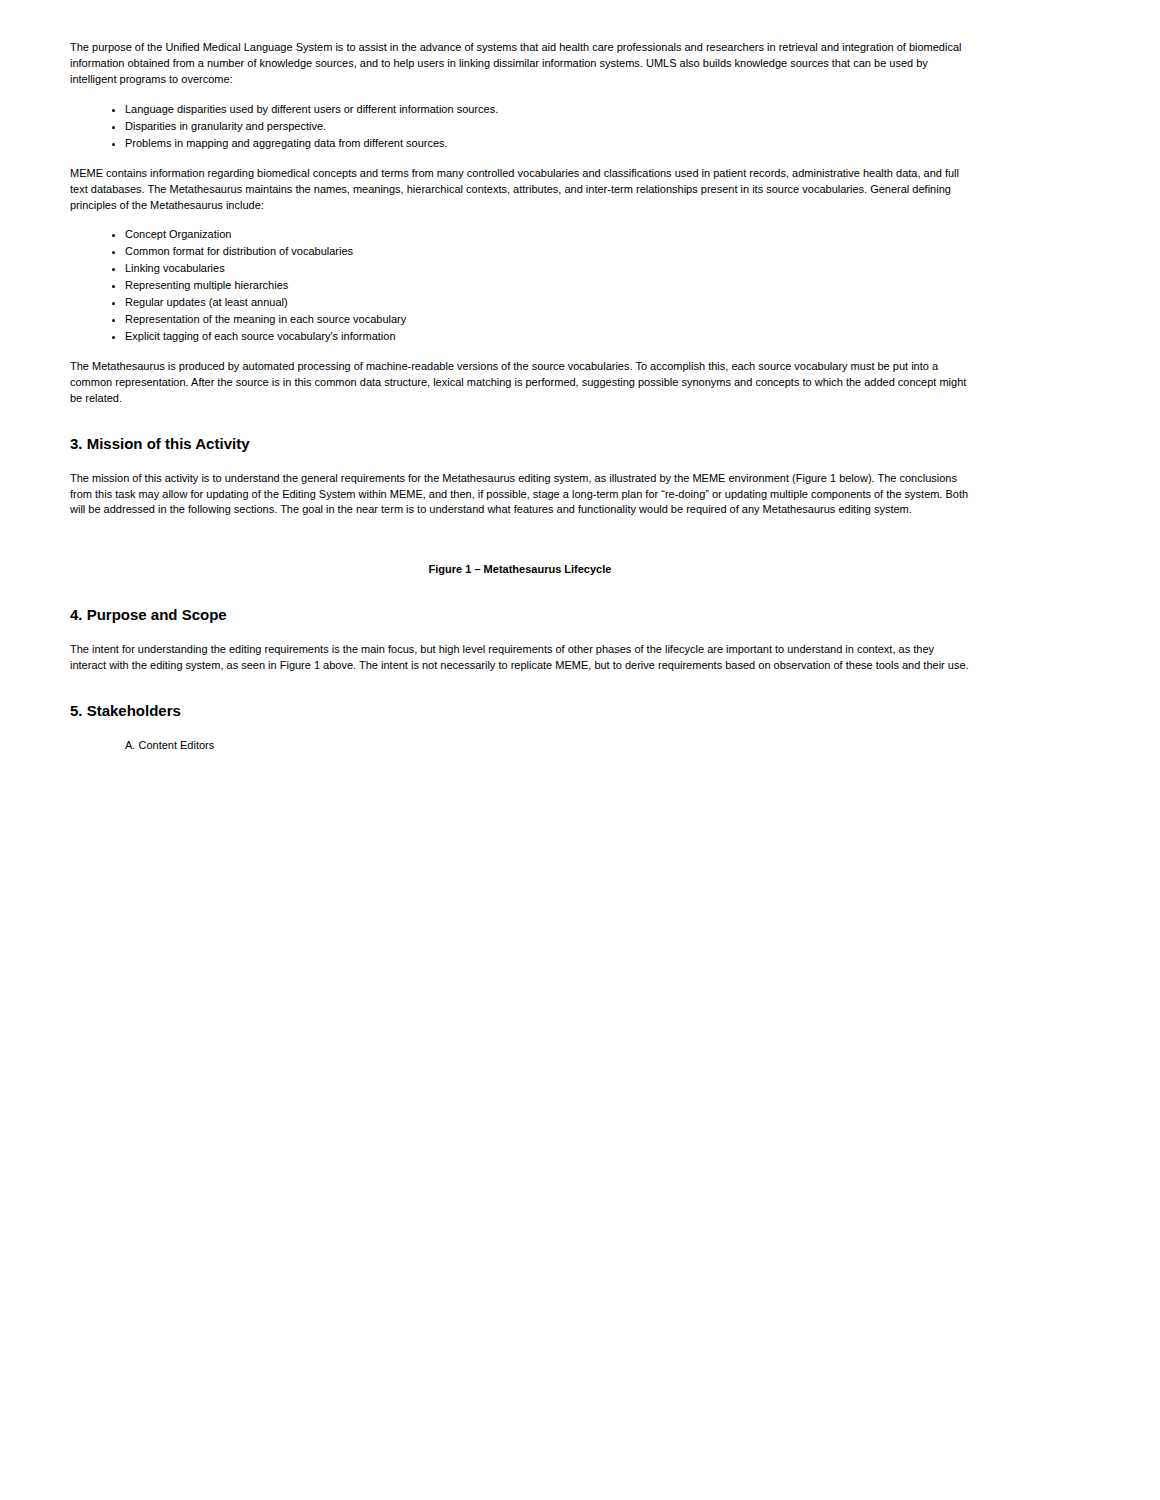The purpose of the Unified Medical Language System is to assist in the advance of systems that aid health care professionals and researchers in retrieval and integration of biomedical information obtained from a number of knowledge sources, and to help users in linking dissimilar information systems. UMLS also builds knowledge sources that can be used by intelligent programs to overcome:
Language disparities used by different users or different information sources.
Disparities in granularity and perspective.
Problems in mapping and aggregating data from different sources.
MEME contains information regarding biomedical concepts and terms from many controlled vocabularies and classifications used in patient records, administrative health data, and full text databases. The Metathesaurus maintains the names, meanings, hierarchical contexts, attributes, and inter-term relationships present in its source vocabularies. General defining principles of the Metathesaurus include:
Concept Organization
Common format for distribution of vocabularies
Linking vocabularies
Representing multiple hierarchies
Regular updates (at least annual)
Representation of the meaning in each source vocabulary
Explicit tagging of each source vocabulary's information
The Metathesaurus is produced by automated processing of machine-readable versions of the source vocabularies. To accomplish this, each source vocabulary must be put into a common representation. After the source is in this common data structure, lexical matching is performed, suggesting possible synonyms and concepts to which the added concept might be related.
3. Mission of this Activity
The mission of this activity is to understand the general requirements for the Metathesaurus editing system, as illustrated by the MEME environment (Figure 1 below). The conclusions from this task may allow for updating of the Editing System within MEME, and then, if possible, stage a long-term plan for “re-doing” or updating multiple components of the system. Both will be addressed in the following sections. The goal in the near term is to understand what features and functionality would be required of any Metathesaurus editing system.
Figure 1 – Metathesaurus Lifecycle
4. Purpose and Scope
The intent for understanding the editing requirements is the main focus, but high level requirements of other phases of the lifecycle are important to understand in context, as they interact with the editing system, as seen in Figure 1 above. The intent is not necessarily to replicate MEME, but to derive requirements based on observation of these tools and their use.
5. Stakeholders
A. Content Editors